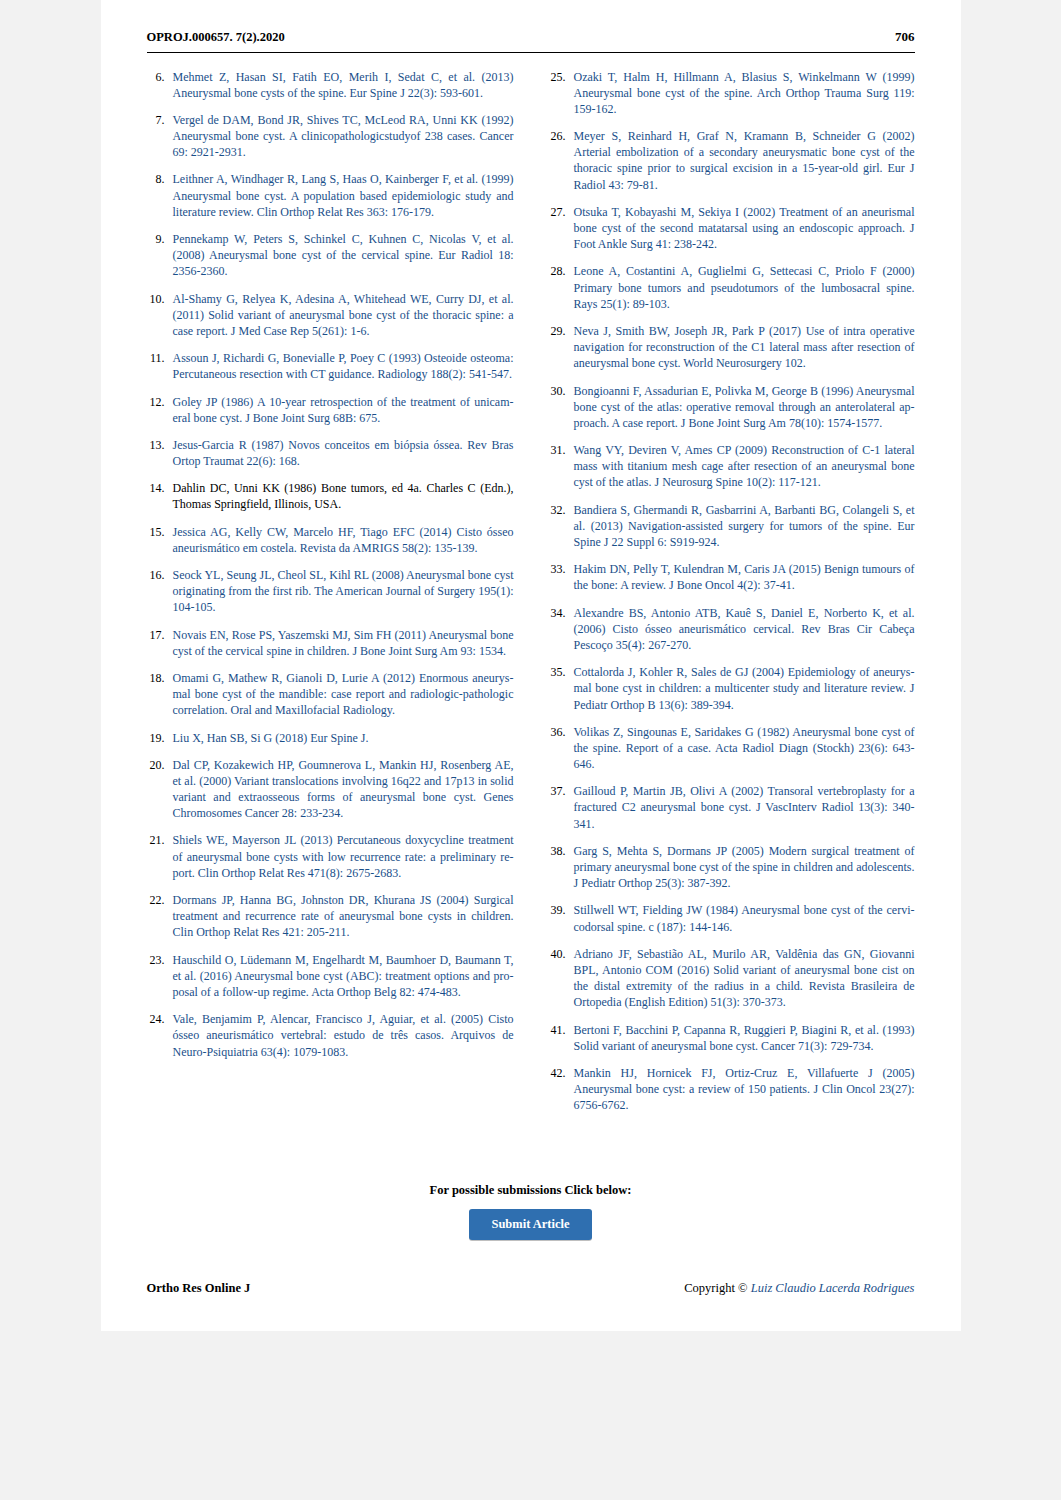OPROJ.000657. 7(2).2020
706
6. Mehmet Z, Hasan SI, Fatih EO, Merih I, Sedat C, et al. (2013) Aneurysmal bone cysts of the spine. Eur Spine J 22(3): 593-601.
7. Vergel de DAM, Bond JR, Shives TC, McLeod RA, Unni KK (1992) Aneurysmal bone cyst. A clinicopathologicstudyof 238 cases. Cancer 69: 2921-2931.
8. Leithner A, Windhager R, Lang S, Haas O, Kainberger F, et al. (1999) Aneurysmal bone cyst. A population based epidemiologic study and literature review. Clin Orthop Relat Res 363: 176-179.
9. Pennekamp W, Peters S, Schinkel C, Kuhnen C, Nicolas V, et al. (2008) Aneurysmal bone cyst of the cervical spine. Eur Radiol 18: 2356-2360.
10. Al-Shamy G, Relyea K, Adesina A, Whitehead WE, Curry DJ, et al. (2011) Solid variant of aneurysmal bone cyst of the thoracic spine: a case report. J Med Case Rep 5(261): 1-6.
11. Assoun J, Richardi G, Bonevialle P, Poey C (1993) Osteoide osteoma: Percutaneous resection with CT guidance. Radiology 188(2): 541-547.
12. Goley JP (1986) A 10-year retrospection of the treatment of unicameral bone cyst. J Bone Joint Surg 68B: 675.
13. Jesus-Garcia R (1987) Novos conceitos em biópsia óssea. Rev Bras Ortop Traumat 22(6): 168.
14. Dahlin DC, Unni KK (1986) Bone tumors, ed 4a. Charles C (Edn.), Thomas Springfield, Illinois, USA.
15. Jessica AG, Kelly CW, Marcelo HF, Tiago EFC (2014) Cisto ósseo aneurismático em costela. Revista da AMRIGS 58(2): 135-139.
16. Seock YL, Seung JL, Cheol SL, Kihl RL (2008) Aneurysmal bone cyst originating from the first rib. The American Journal of Surgery 195(1): 104-105.
17. Novais EN, Rose PS, Yaszemski MJ, Sim FH (2011) Aneurysmal bone cyst of the cervical spine in children. J Bone Joint Surg Am 93: 1534.
18. Omami G, Mathew R, Gianoli D, Lurie A (2012) Enormous aneurysmal bone cyst of the mandible: case report and radiologic-pathologic correlation. Oral and Maxillofacial Radiology.
19. Liu X, Han SB, Si G (2018) Eur Spine J.
20. Dal CP, Kozakewich HP, Goumnerova L, Mankin HJ, Rosenberg AE, et al. (2000) Variant translocations involving 16q22 and 17p13 in solid variant and extraosseous forms of aneurysmal bone cyst. Genes Chromosomes Cancer 28: 233-234.
21. Shiels WE, Mayerson JL (2013) Percutaneous doxycycline treatment of aneurysmal bone cysts with low recurrence rate: a preliminary report. Clin Orthop Relat Res 471(8): 2675-2683.
22. Dormans JP, Hanna BG, Johnston DR, Khurana JS (2004) Surgical treatment and recurrence rate of aneurysmal bone cysts in children. Clin Orthop Relat Res 421: 205-211.
23. Hauschild O, Lüdemann M, Engelhardt M, Baumhoer D, Baumann T, et al. (2016) Aneurysmal bone cyst (ABC): treatment options and proposal of a follow-up regime. Acta Orthop Belg 82: 474-483.
24. Vale, Benjamim P, Alencar, Francisco J, Aguiar, et al. (2005) Cisto ósseo aneurismático vertebral: estudo de três casos. Arquivos de Neuro-Psiquiatria 63(4): 1079-1083.
25. Ozaki T, Halm H, Hillmann A, Blasius S, Winkelmann W (1999) Aneurysmal bone cyst of the spine. Arch Orthop Trauma Surg 119: 159-162.
26. Meyer S, Reinhard H, Graf N, Kramann B, Schneider G (2002) Arterial embolization of a secondary aneurysmatic bone cyst of the thoracic spine prior to surgical excision in a 15-year-old girl. Eur J Radiol 43: 79-81.
27. Otsuka T, Kobayashi M, Sekiya I (2002) Treatment of an aneurismal bone cyst of the second matatarsal using an endoscopic approach. J Foot Ankle Surg 41: 238-242.
28. Leone A, Costantini A, Guglielmi G, Settecasi C, Priolo F (2000) Primary bone tumors and pseudotumors of the lumbosacral spine. Rays 25(1): 89-103.
29. Neva J, Smith BW, Joseph JR, Park P (2017) Use of intra operative navigation for reconstruction of the C1 lateral mass after resection of aneurysmal bone cyst. World Neurosurgery 102.
30. Bongioanni F, Assadurian E, Polivka M, George B (1996) Aneurysmal bone cyst of the atlas: operative removal through an anterolateral approach. A case report. J Bone Joint Surg Am 78(10): 1574-1577.
31. Wang VY, Deviren V, Ames CP (2009) Reconstruction of C-1 lateral mass with titanium mesh cage after resection of an aneurysmal bone cyst of the atlas. J Neurosurg Spine 10(2): 117-121.
32. Bandiera S, Ghermandi R, Gasbarrini A, Barbanti BG, Colangeli S, et al. (2013) Navigation-assisted surgery for tumors of the spine. Eur Spine J 22 Suppl 6: S919-924.
33. Hakim DN, Pelly T, Kulendran M, Caris JA (2015) Benign tumours of the bone: A review. J Bone Oncol 4(2): 37-41.
34. Alexandre BS, Antonio ATB, Kauê S, Daniel E, Norberto K, et al. (2006) Cisto ósseo aneurismático cervical. Rev Bras Cir Cabeça Pescoço 35(4): 267-270.
35. Cottalorda J, Kohler R, Sales de GJ (2004) Epidemiology of aneurysmal bone cyst in children: a multicenter study and literature review. J Pediatr Orthop B 13(6): 389-394.
36. Volikas Z, Singounas E, Saridakes G (1982) Aneurysmal bone cyst of the spine. Report of a case. Acta Radiol Diagn (Stockh) 23(6): 643-646.
37. Gailloud P, Martin JB, Olivi A (2002) Transoral vertebroplasty for a fractured C2 aneurysmal bone cyst. J VascInterv Radiol 13(3): 340-341.
38. Garg S, Mehta S, Dormans JP (2005) Modern surgical treatment of primary aneurysmal bone cyst of the spine in children and adolescents. J Pediatr Orthop 25(3): 387-392.
39. Stillwell WT, Fielding JW (1984) Aneurysmal bone cyst of the cervicodorsal spine. c (187): 144-146.
40. Adriano JF, Sebastião AL, Murilo AR, Valdênia das GN, Giovanni BPL, Antonio COM (2016) Solid variant of aneurysmal bone cist on the distal extremity of the radius in a child. Revista Brasileira de Ortopedia (English Edition) 51(3): 370-373.
41. Bertoni F, Bacchini P, Capanna R, Ruggieri P, Biagini R, et al. (1993) Solid variant of aneurysmal bone cyst. Cancer 71(3): 729-734.
42. Mankin HJ, Hornicek FJ, Ortiz-Cruz E, Villafuerte J (2005) Aneurysmal bone cyst: a review of 150 patients. J Clin Oncol 23(27): 6756-6762.
For possible submissions Click below:
Submit Article
Ortho Res Online J
Copyright © Luiz Claudio Lacerda Rodrigues